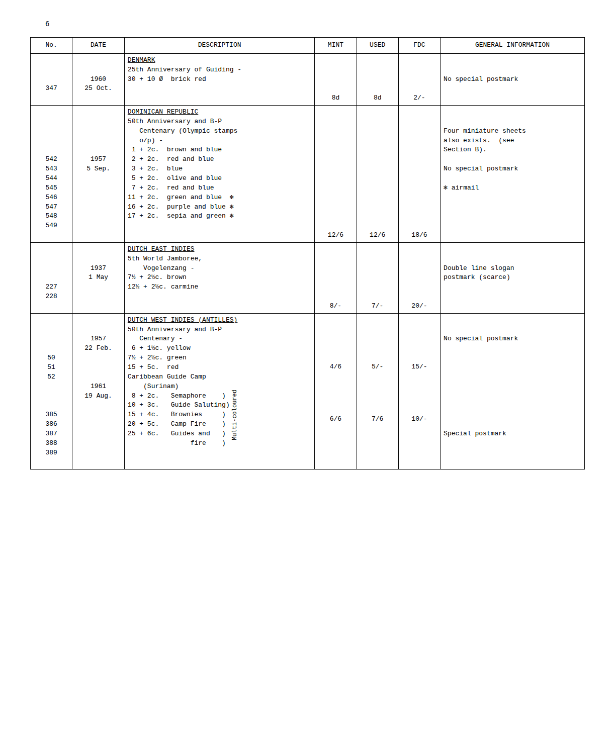6
| No. | DATE | DESCRIPTION | MINT | USED | FDC | GENERAL INFORMATION |
| --- | --- | --- | --- | --- | --- | --- |
| 347 | 1960 25 Oct. | DENMARK 25th Anniversary of Guiding - 30 + 10 Ø brick red | 8d | 8d | 2/- | No special postmark |
| 542 543 544 545 546 547 548 549 | 1957 5 Sep. | DOMINICAN REPUBLIC 50th Anniversary and B-P Centenary (Olympic stamps o/p) - 1 + 2c. brown and blue 2 + 2c. red and blue 3 + 2c. blue 5 + 2c. olive and blue 7 + 2c. red and blue 11 + 2c. green and blue ✻ 16 + 2c. purple and blue ✻ 17 + 2c. sepia and green ✻ | 12/6 | 12/6 | 18/6 | Four miniature sheets also exists. (see Section B). No special postmark ✻ airmail |
| 227 228 | 1937 1 May | DUTCH EAST INDIES 5th World Jamboree, Vogelenzang - 7½ + 2½c. brown 12½ + 2½c. carmine | 8/- | 7/- | 20/- | Double line slogan postmark (scarce) |
| 50 51 52 385 386 387 388 389 | 1957 22 Feb. 1961 19 Aug. | DUTCH WEST INDIES (ANTILLES) 50th Anniversary and B-P Centenary - 6 + 1½c. yellow 7½ + 2½c. green 15 + 5c. red Caribbean Guide Camp (Surinam) 8 + 2c. Semaphore ) 10 + 3c. Guide Saluting) 15 + 4c. Brownies ) 20 + 5c. Camp Fire ) 25 + 6c. Guides and ) fire ) Multi-coloured | 4/6 6/6 | 5/- 7/6 | 15/- 10/- | No special postmark Special postmark |